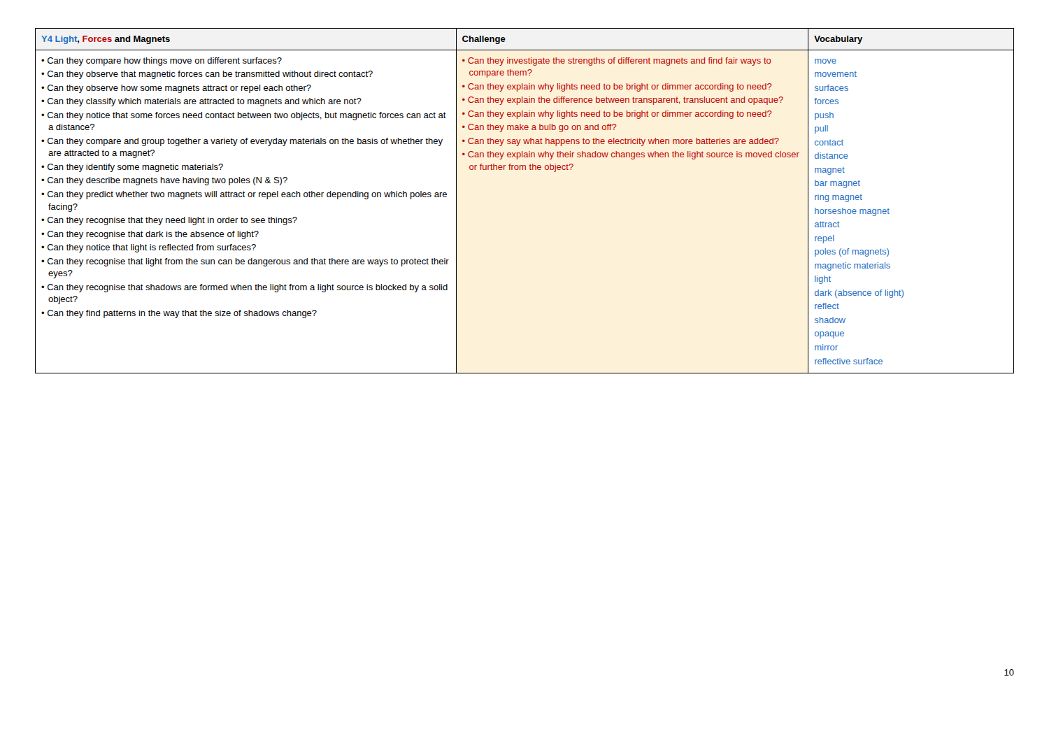| Y4 Light , Forces and Magnets | Challenge | Vocabulary |
| --- | --- | --- |
| Can they compare how things move on different surfaces? Can they observe that magnetic forces can be transmitted without direct contact? Can they observe how some magnets attract or repel each other? Can they classify which materials are attracted to magnets and which are not? Can they notice that some forces need contact between two objects, but magnetic forces can act at a distance? Can they compare and group together a variety of everyday materials on the basis of whether they are attracted to a magnet? Can they identify some magnetic materials? Can they describe magnets have having two poles (N & S)? Can they predict whether two magnets will attract or repel each other depending on which poles are facing? Can they recognise that they need light in order to see things? Can they recognise that dark is the absence of light? Can they notice that light is reflected from surfaces? Can they recognise that light from the sun can be dangerous and that there are ways to protect their eyes? Can they recognise that shadows are formed when the light from a light source is blocked by a solid object? Can they find patterns in the way that the size of shadows change? | Can they investigate the strengths of different magnets and find fair ways to compare them? Can they explain why lights need to be bright or dimmer according to need? Can they explain the difference between transparent, translucent and opaque? Can they explain why lights need to be bright or dimmer according to need? Can they make a bulb go on and off? Can they say what happens to the electricity when more batteries are added? Can they explain why their shadow changes when the light source is moved closer or further from the object? | move movement surfaces forces push pull contact distance magnet bar magnet ring magnet horseshoe magnet attract repel poles (of magnets) magnetic materials light dark (absence of light) reflect shadow opaque mirror reflective surface |
10